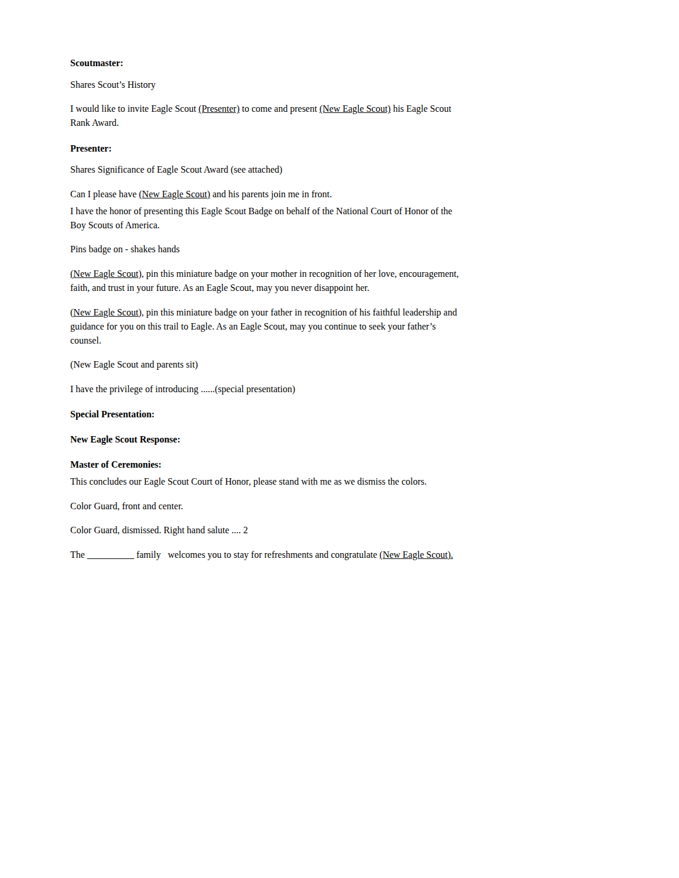Scoutmaster:
Shares Scout’s History
I would like to invite Eagle Scout (Presenter) to come and present (New Eagle Scout) his Eagle Scout Rank Award.
Presenter:
Shares Significance of Eagle Scout Award (see attached)
Can I please have (New Eagle Scout) and his parents join me in front.
I have the honor of presenting this Eagle Scout Badge on behalf of the National Court of Honor of the Boy Scouts of America.
Pins badge on - shakes hands
(New Eagle Scout), pin this miniature badge on your mother in recognition of her love, encouragement, faith, and trust in your future. As an Eagle Scout, may you never disappoint her.
(New Eagle Scout), pin this miniature badge on your father in recognition of his faithful leadership and guidance for you on this trail to Eagle. As an Eagle Scout, may you continue to seek your father’s counsel.
(New Eagle Scout and parents sit)
I have the privilege of introducing ......(special presentation)
Special Presentation:
New Eagle Scout Response:
Master of Ceremonies:
This concludes our Eagle Scout Court of Honor, please stand with me as we dismiss the colors.
Color Guard, front and center.
Color Guard, dismissed. Right hand salute .... 2
The __________ family welcomes you to stay for refreshments and congratulate (New Eagle Scout).